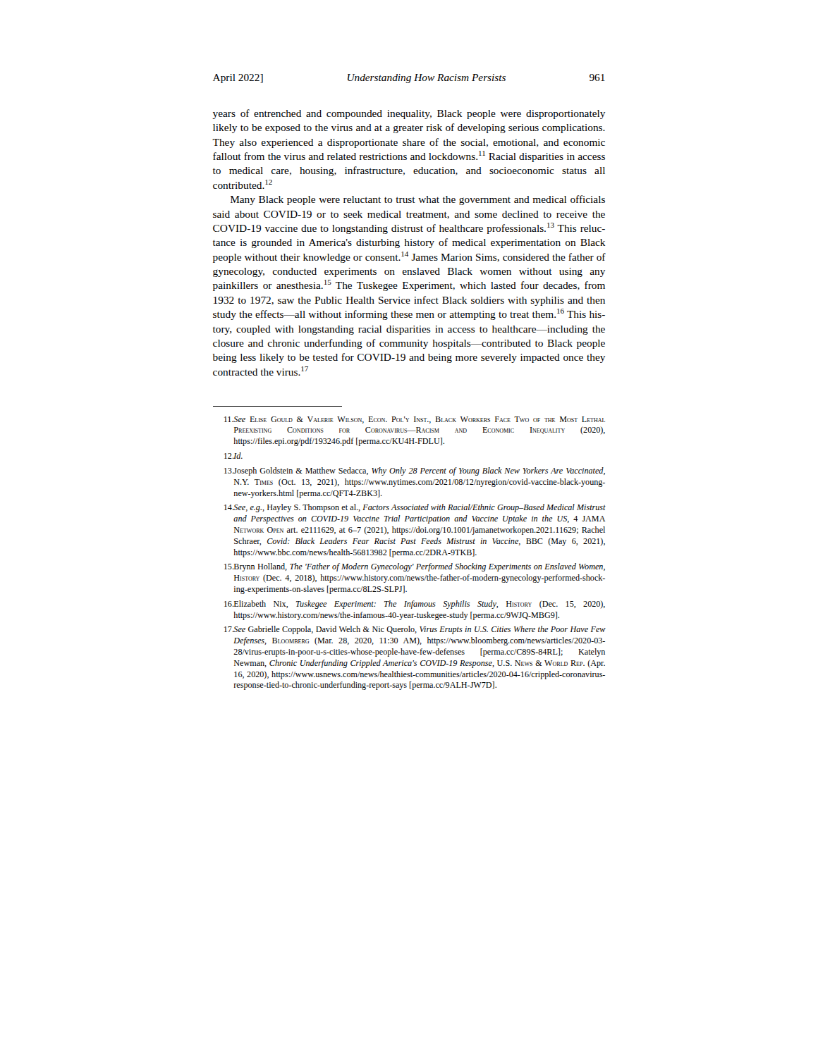April 2022] Understanding How Racism Persists 961
years of entrenched and compounded inequality, Black people were disproportionately likely to be exposed to the virus and at a greater risk of developing serious complications. They also experienced a disproportionate share of the social, emotional, and economic fallout from the virus and related restrictions and lockdowns.11 Racial disparities in access to medical care, housing, infrastructure, education, and socioeconomic status all contributed.12
Many Black people were reluctant to trust what the government and medical officials said about COVID-19 or to seek medical treatment, and some declined to receive the COVID-19 vaccine due to longstanding distrust of healthcare professionals.13 This reluctance is grounded in America's disturbing history of medical experimentation on Black people without their knowledge or consent.14 James Marion Sims, considered the father of gynecology, conducted experiments on enslaved Black women without using any painkillers or anesthesia.15 The Tuskegee Experiment, which lasted four decades, from 1932 to 1972, saw the Public Health Service infect Black soldiers with syphilis and then study the effects—all without informing these men or attempting to treat them.16 This history, coupled with longstanding racial disparities in access to healthcare—including the closure and chronic underfunding of community hospitals—contributed to Black people being less likely to be tested for COVID-19 and being more severely impacted once they contracted the virus.17
11. See Elise Gould & Valerie Wilson, Econ. Pol'y Inst., Black Workers Face Two of the Most Lethal Preexisting Conditions for Coronavirus—Racism and Economic Inequality (2020), https://files.epi.org/pdf/193246.pdf [perma.cc/KU4H-FDLU].
12. Id.
13. Joseph Goldstein & Matthew Sedacca, Why Only 28 Percent of Young Black New Yorkers Are Vaccinated, N.Y. Times (Oct. 13, 2021), https://www.nytimes.com/2021/08/12/nyregion/covid-vaccine-black-young-new-yorkers.html [perma.cc/QFT4-ZBK3].
14. See, e.g., Hayley S. Thompson et al., Factors Associated with Racial/Ethnic Group–Based Medical Mistrust and Perspectives on COVID-19 Vaccine Trial Participation and Vaccine Uptake in the US, 4 JAMA Network Open art. e2111629, at 6–7 (2021), https://doi.org/10.1001/jamanetworkopen.2021.11629; Rachel Schraer, Covid: Black Leaders Fear Racist Past Feeds Mistrust in Vaccine, BBC (May 6, 2021), https://www.bbc.com/news/health-56813982 [perma.cc/2DRA-9TKB].
15. Brynn Holland, The 'Father of Modern Gynecology' Performed Shocking Experiments on Enslaved Women, History (Dec. 4, 2018), https://www.history.com/news/the-father-of-modern-gynecology-performed-shocking-experiments-on-slaves [perma.cc/8L2S-SLPJ].
16. Elizabeth Nix, Tuskegee Experiment: The Infamous Syphilis Study, History (Dec. 15, 2020), https://www.history.com/news/the-infamous-40-year-tuskegee-study [perma.cc/9WJQ-MBG9].
17. See Gabrielle Coppola, David Welch & Nic Querolo, Virus Erupts in U.S. Cities Where the Poor Have Few Defenses, Bloomberg (Mar. 28, 2020, 11:30 AM), https://www.bloomberg.com/news/articles/2020-03-28/virus-erupts-in-poor-u-s-cities-whose-people-have-few-defenses [perma.cc/C89S-84RL]; Katelyn Newman, Chronic Underfunding Crippled America's COVID-19 Response, U.S. News & World Rep. (Apr. 16, 2020), https://www.usnews.com/news/healthiest-communities/articles/2020-04-16/crippled-coronavirus-response-tied-to-chronic-underfunding-report-says [perma.cc/9ALH-JW7D].